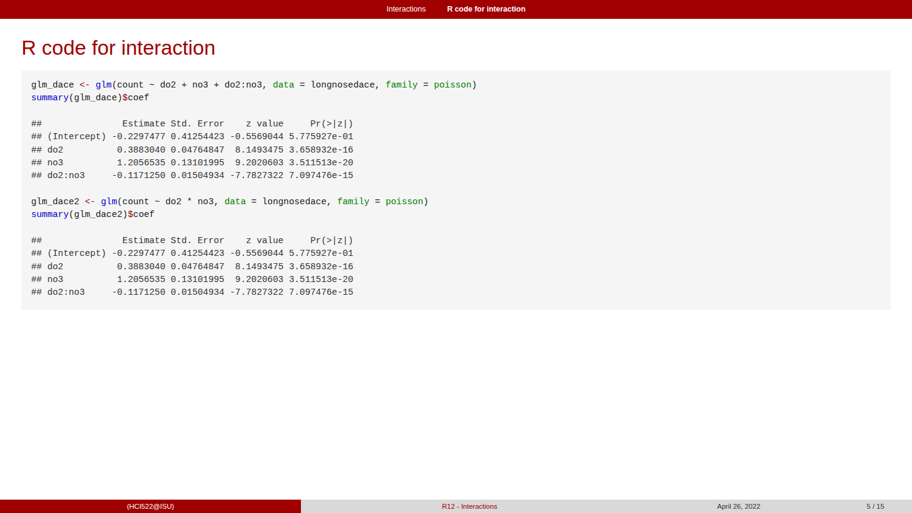Interactions R code for interaction
R code for interaction
glm_dace <- glm(count ~ do2 + no3 + do2:no3, data = longnosedace, family = poisson)
summary(glm_dace)$coef

##               Estimate Std. Error    z value     Pr(>|z|)
## (Intercept) -0.2297477 0.41254423 -0.5569044 5.775927e-01
## do2          0.3883040 0.04764847  8.1493475 3.658932e-16
## no3          1.2056535 0.13101995  9.2020603 3.511513e-20
## do2:no3     -0.1171250 0.01504934 -7.7827322 7.097476e-15

glm_dace2 <- glm(count ~ do2 * no3, data = longnosedace, family = poisson)
summary(glm_dace2)$coef

##               Estimate Std. Error    z value     Pr(>|z|)
## (Intercept) -0.2297477 0.41254423 -0.5569044 5.775927e-01
## do2          0.3883040 0.04764847  8.1493475 3.658932e-16
## no3          1.2056535 0.13101995  9.2020603 3.511513e-20
## do2:no3     -0.1171250 0.01504934 -7.7827322 7.097476e-15
(HCI522@ISU)
R12 - Interactions
April 26, 2022
5 / 15